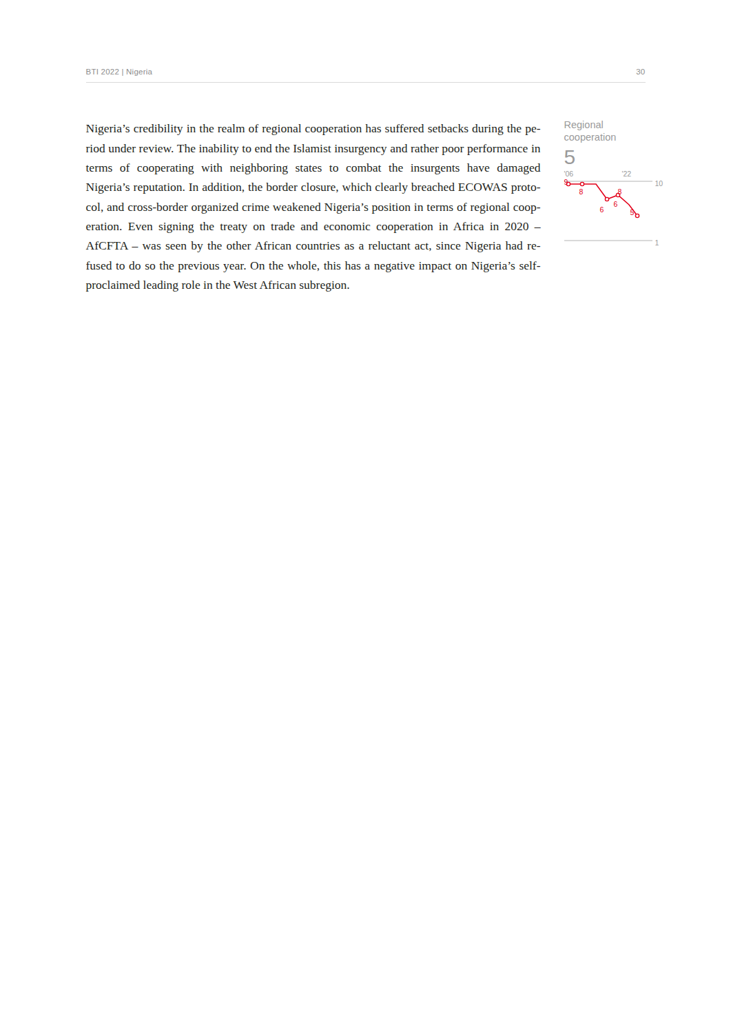BTI 2022 | Nigeria 30
Nigeria’s credibility in the realm of regional cooperation has suffered setbacks during the period under review. The inability to end the Islamist insurgency and rather poor performance in terms of cooperating with neighboring states to combat the insurgents have damaged Nigeria’s reputation. In addition, the border closure, which clearly breached ECOWAS protocol, and cross-border organized crime weakened Nigeria’s position in terms of regional cooperation. Even signing the treaty on trade and economic cooperation in Africa in 2020 – AfCFTA – was seen by the other African countries as a reluctant act, since Nigeria had refused to do so the previous year. On the whole, this has a negative impact on Nigeria’s self-proclaimed leading role in the West African subregion.
Regional
cooperation
5
'06 '22 10 1 9 8 8 6 6 5